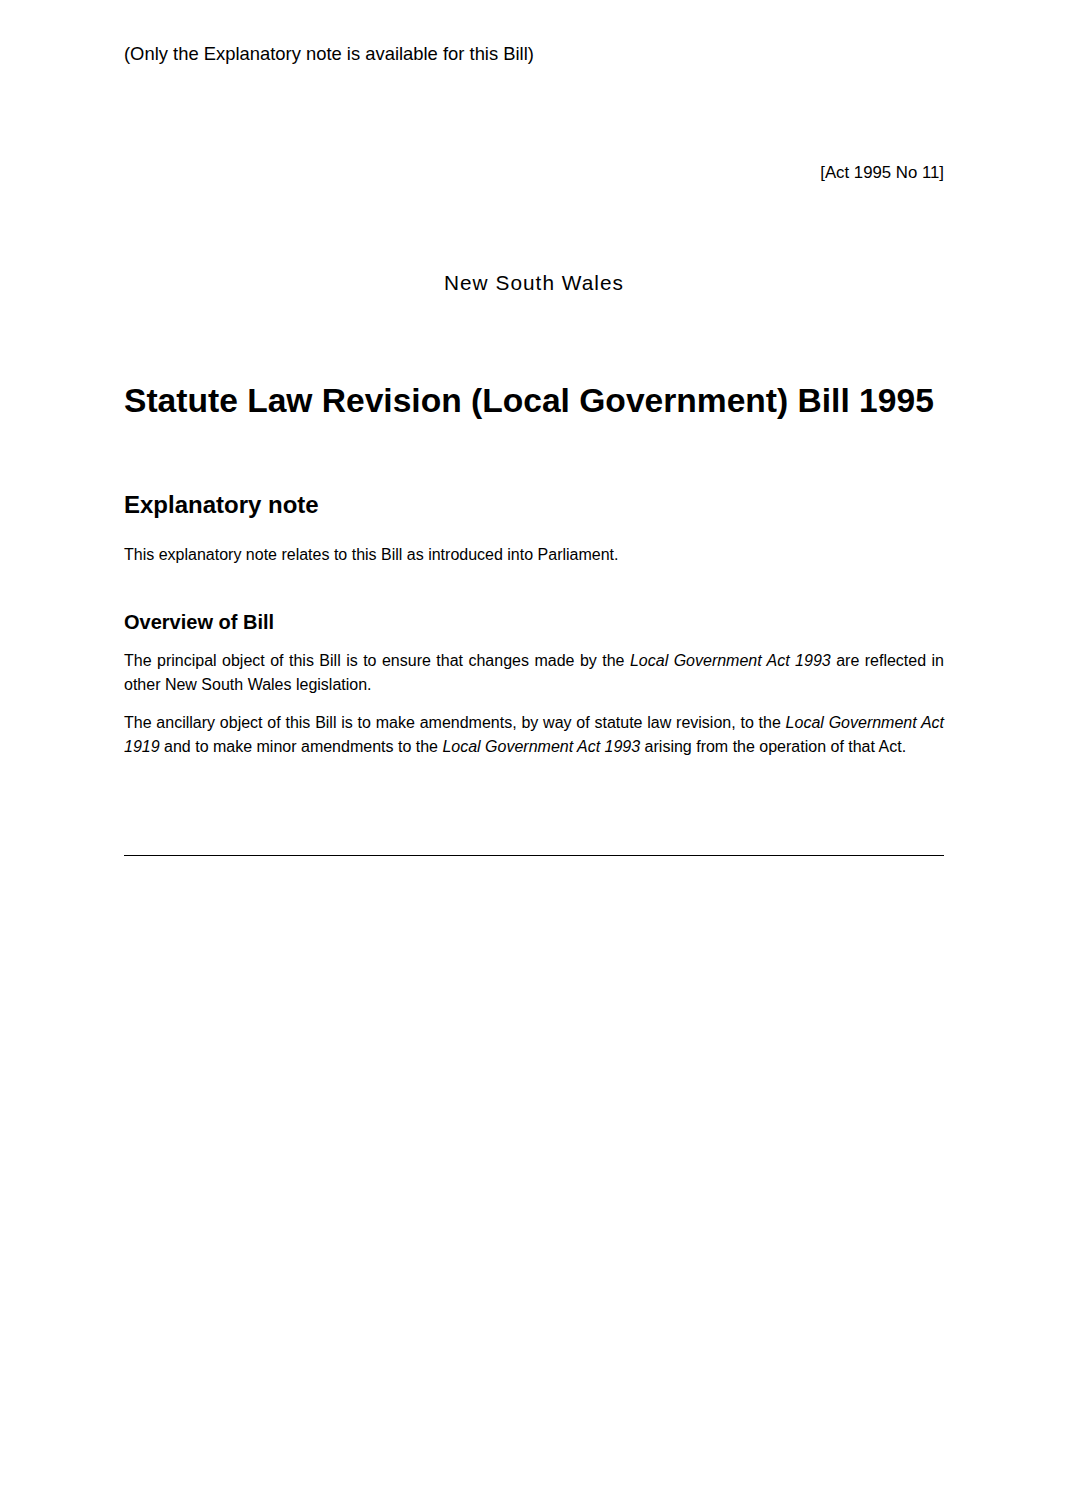(Only the Explanatory note is available for this Bill)
[Act 1995 No 11]
New South Wales
Statute Law Revision (Local Government) Bill 1995
Explanatory note
This explanatory note relates to this Bill as introduced into Parliament.
Overview of Bill
The principal object of this Bill is to ensure that changes made by the Local Government Act 1993 are reflected in other New South Wales legislation.
The ancillary object of this Bill is to make amendments, by way of statute law revision, to the Local Government Act 1919 and to make minor amendments to the Local Government Act 1993 arising from the operation of that Act.